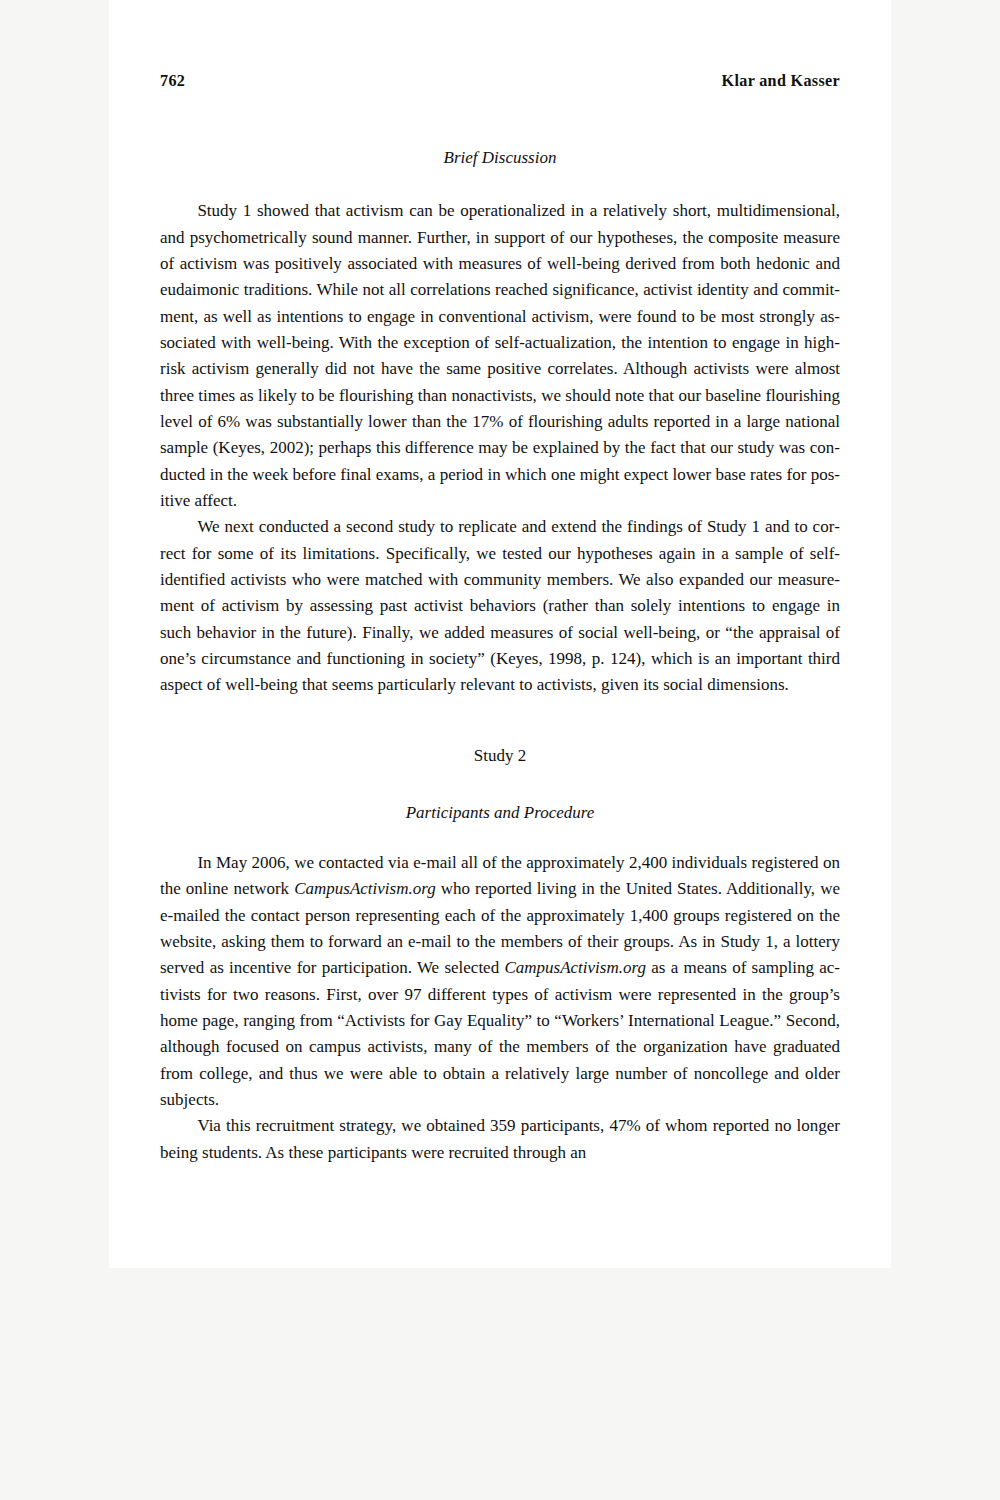762 Klar and Kasser
Brief Discussion
Study 1 showed that activism can be operationalized in a relatively short, multidimensional, and psychometrically sound manner. Further, in support of our hypotheses, the composite measure of activism was positively associated with measures of well-being derived from both hedonic and eudaimonic traditions. While not all correlations reached significance, activist identity and commitment, as well as intentions to engage in conventional activism, were found to be most strongly associated with well-being. With the exception of self-actualization, the intention to engage in high-risk activism generally did not have the same positive correlates. Although activists were almost three times as likely to be flourishing than nonactivists, we should note that our baseline flourishing level of 6% was substantially lower than the 17% of flourishing adults reported in a large national sample (Keyes, 2002); perhaps this difference may be explained by the fact that our study was conducted in the week before final exams, a period in which one might expect lower base rates for positive affect.
We next conducted a second study to replicate and extend the findings of Study 1 and to correct for some of its limitations. Specifically, we tested our hypotheses again in a sample of self-identified activists who were matched with community members. We also expanded our measurement of activism by assessing past activist behaviors (rather than solely intentions to engage in such behavior in the future). Finally, we added measures of social well-being, or “the appraisal of one’s circumstance and functioning in society” (Keyes, 1998, p. 124), which is an important third aspect of well-being that seems particularly relevant to activists, given its social dimensions.
Study 2
Participants and Procedure
In May 2006, we contacted via e-mail all of the approximately 2,400 individuals registered on the online network CampusActivism.org who reported living in the United States. Additionally, we e-mailed the contact person representing each of the approximately 1,400 groups registered on the website, asking them to forward an e-mail to the members of their groups. As in Study 1, a lottery served as incentive for participation. We selected CampusActivism.org as a means of sampling activists for two reasons. First, over 97 different types of activism were represented in the group’s home page, ranging from “Activists for Gay Equality” to “Workers’ International League.” Second, although focused on campus activists, many of the members of the organization have graduated from college, and thus we were able to obtain a relatively large number of noncollege and older subjects.
Via this recruitment strategy, we obtained 359 participants, 47% of whom reported no longer being students. As these participants were recruited through an